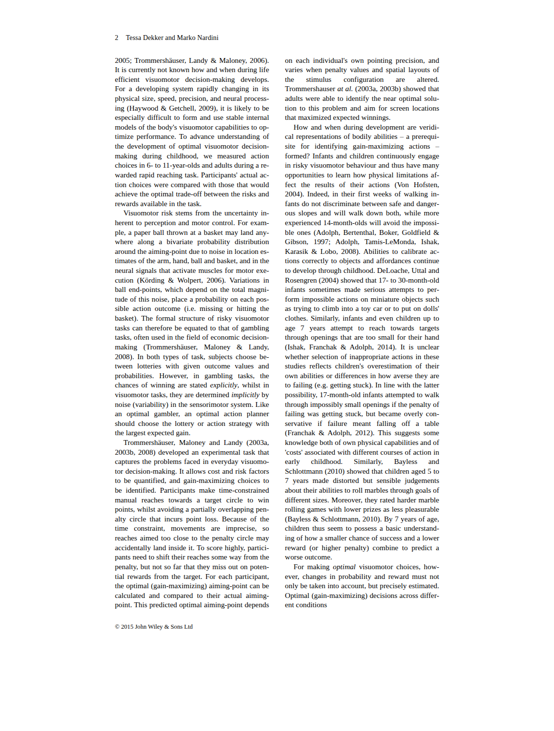2 Tessa Dekker and Marko Nardini
2005; Trommershäuser, Landy & Maloney, 2006). It is currently not known how and when during life efficient visuomotor decision-making develops. For a developing system rapidly changing in its physical size, speed, precision, and neural processing (Haywood & Getchell, 2009), it is likely to be especially difficult to form and use stable internal models of the body's visuomotor capabilities to optimize performance. To advance understanding of the development of optimal visuomotor decision-making during childhood, we measured action choices in 6- to 11-year-olds and adults during a rewarded rapid reaching task. Participants' actual action choices were compared with those that would achieve the optimal trade-off between the risks and rewards available in the task.
Visuomotor risk stems from the uncertainty inherent to perception and motor control. For example, a paper ball thrown at a basket may land anywhere along a bivariate probability distribution around the aiming-point due to noise in location estimates of the arm, hand, ball and basket, and in the neural signals that activate muscles for motor execution (Körding & Wolpert, 2006). Variations in ball end-points, which depend on the total magnitude of this noise, place a probability on each possible action outcome (i.e. missing or hitting the basket). The formal structure of risky visuomotor tasks can therefore be equated to that of gambling tasks, often used in the field of economic decision-making (Trommershäuser, Maloney & Landy, 2008). In both types of task, subjects choose between lotteries with given outcome values and probabilities. However, in gambling tasks, the chances of winning are stated explicitly, whilst in visuomotor tasks, they are determined implicitly by noise (variability) in the sensorimotor system. Like an optimal gambler, an optimal action planner should choose the lottery or action strategy with the largest expected gain.
Trommershäuser, Maloney and Landy (2003a, 2003b, 2008) developed an experimental task that captures the problems faced in everyday visuomotor decision-making. It allows cost and risk factors to be quantified, and gain-maximizing choices to be identified. Participants make time-constrained manual reaches towards a target circle to win points, whilst avoiding a partially overlapping penalty circle that incurs point loss. Because of the time constraint, movements are imprecise, so reaches aimed too close to the penalty circle may accidentally land inside it. To score highly, participants need to shift their reaches some way from the penalty, but not so far that they miss out on potential rewards from the target. For each participant, the optimal (gain-maximizing) aiming-point can be calculated and compared to their actual aiming-point. This predicted optimal aiming-point depends on each individual's own pointing precision, and varies when penalty values and spatial layouts of the stimulus configuration are altered. Trommershauser at al. (2003a, 2003b) showed that adults were able to identify the near optimal solution to this problem and aim for screen locations that maximized expected winnings.
How and when during development are veridical representations of bodily abilities – a prerequisite for identifying gain-maximizing actions – formed? Infants and children continuously engage in risky visuomotor behaviour and thus have many opportunities to learn how physical limitations affect the results of their actions (Von Hofsten, 2004). Indeed, in their first weeks of walking infants do not discriminate between safe and dangerous slopes and will walk down both, while more experienced 14-month-olds will avoid the impossible ones (Adolph, Bertenthal, Boker, Goldfield & Gibson, 1997; Adolph, Tamis-LeMonda, Ishak, Karasik & Lobo, 2008). Abilities to calibrate actions correctly to objects and affordances continue to develop through childhood. DeLoache, Uttal and Rosengren (2004) showed that 17- to 30-month-old infants sometimes made serious attempts to perform impossible actions on miniature objects such as trying to climb into a toy car or to put on dolls' clothes. Similarly, infants and even children up to age 7 years attempt to reach towards targets through openings that are too small for their hand (Ishak, Franchak & Adolph, 2014). It is unclear whether selection of inappropriate actions in these studies reflects children's overestimation of their own abilities or differences in how averse they are to failing (e.g. getting stuck). In line with the latter possibility, 17-month-old infants attempted to walk through impossibly small openings if the penalty of failing was getting stuck, but became overly conservative if failure meant falling off a table (Franchak & Adolph, 2012). This suggests some knowledge both of own physical capabilities and of 'costs' associated with different courses of action in early childhood. Similarly, Bayless and Schlottmann (2010) showed that children aged 5 to 7 years made distorted but sensible judgements about their abilities to roll marbles through goals of different sizes. Moreover, they rated harder marble rolling games with lower prizes as less pleasurable (Bayless & Schlottmann, 2010). By 7 years of age, children thus seem to possess a basic understanding of how a smaller chance of success and a lower reward (or higher penalty) combine to predict a worse outcome.
For making optimal visuomotor choices, however, changes in probability and reward must not only be taken into account, but precisely estimated. Optimal (gain-maximizing) decisions across different conditions
© 2015 John Wiley & Sons Ltd